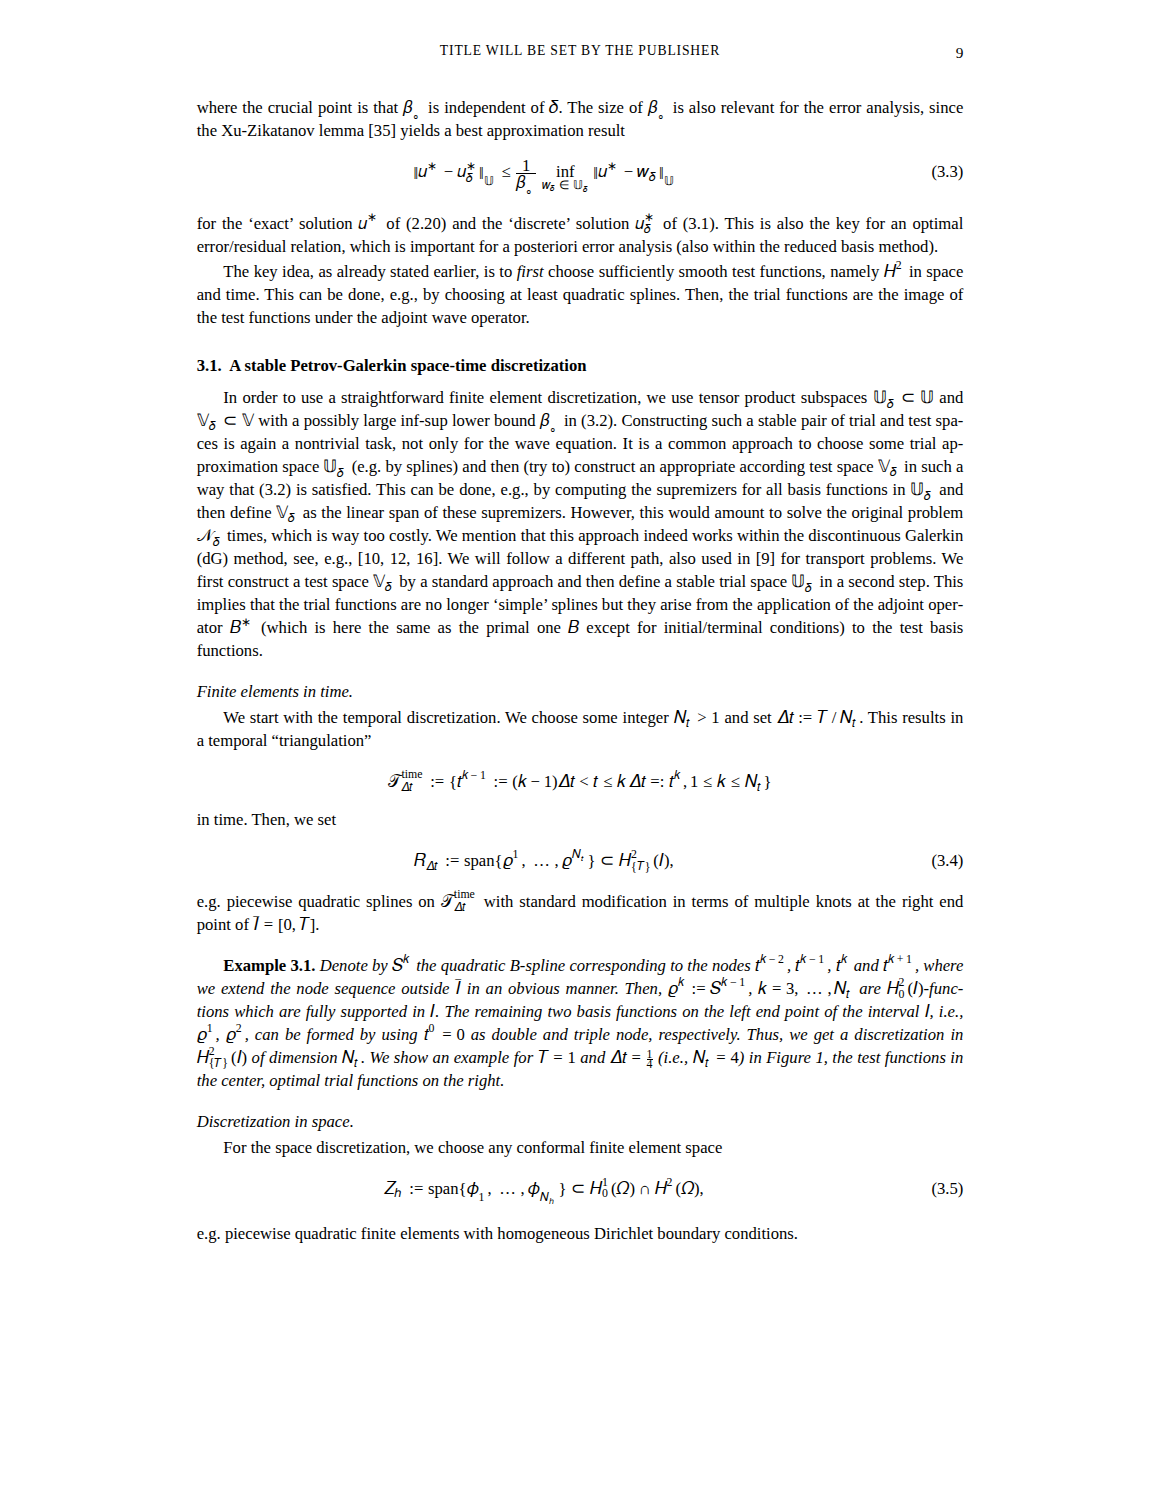Title will be set by the publisher 9
where the crucial point is that β∘ is independent of δ. The size of β∘ is also relevant for the error analysis, since the Xu-Zikatanov lemma [35] yields a best approximation result
‖u∗−uδ∗‖𝕌 ≤ 1β∘ infwδ∈𝕌δ ‖u∗−wδ‖𝕌
(3.3)
for the ‘exact’ solution u∗ of (2.20) and the ‘discrete’ solution uδ∗ of (3.1). This is also the key for an optimal error/residual relation, which is important for a posteriori error analysis (also within the reduced basis method).
The key idea, as already stated earlier, is to first choose sufficiently smooth test functions, namely H2 in space and time. This can be done, e.g., by choosing at least quadratic splines. Then, the trial functions are the image of the test functions under the adjoint wave operator.
3.1. A stable Petrov-Galerkin space-time discretization
In order to use a straightforward finite element discretization, we use tensor product subspaces 𝕌δ⊂𝕌 and 𝕍δ⊂𝕍 with a possibly large inf-sup lower bound β∘ in (3.2). Constructing such a stable pair of trial and test spaces is again a nontrivial task, not only for the wave equation. It is a common approach to choose some trial approximation space 𝕌δ (e.g. by splines) and then (try to) construct an appropriate according test space 𝕍δ in such a way that (3.2) is satisfied. This can be done, e.g., by computing the supremizers for all basis functions in 𝕌δ and then define 𝕍δ as the linear span of these supremizers. However, this would amount to solve the original problem 𝒩δ times, which is way too costly. We mention that this approach indeed works within the discontinuous Galerkin (dG) method, see, e.g., [10, 12, 16]. We will follow a different path, also used in [9] for transport problems. We first construct a test space 𝕍δ by a standard approach and then define a stable trial space 𝕌δ in a second step. This implies that the trial functions are no longer ‘simple’ splines but they arise from the application of the adjoint operator B∗ (which is here the same as the primal one B except for initial/terminal conditions) to the test basis functions.
Finite elements in time.
We start with the temporal discretization. We choose some integer Nt>1 and set Δt:=T/Nt. This results in a temporal “triangulation”
𝒯Δttime := { tk−1 := (k−1)Δt <t≤kΔt =:tk , 1≤k≤Nt }
in time. Then, we set
RΔt := span {ϱ1,…,ϱNt} ⊂ H{T}2 (I) ,
(3.4)
e.g. piecewise quadratic splines on 𝒯Δttime with standard modification in terms of multiple knots at the right end point of I¯=[0,T].
Example 3.1. Denote by Sk the quadratic B-spline corresponding to the nodes tk−2, tk−1, tk and tk+1, where we extend the node sequence outside I¯ in an obvious manner. Then, ϱk:=Sk−1, k=3,…,Nt are H02(I)-functions which are fully supported in I. The remaining two basis functions on the left end point of the interval I, i.e., ϱ1, ϱ2, can be formed by using t0=0 as double and triple node, respectively. Thus, we get a discretization in H{T}2(I) of dimension Nt. We show an example for T=1 and Δt=14 (i.e., Nt=4) in Figure 1, the test functions in the center, optimal trial functions on the right.
Discretization in space.
For the space discretization, we choose any conformal finite element space
Zh := span {ϕ1,…,ϕNh} ⊂ H01(Ω) ∩ H2(Ω) ,
(3.5)
e.g. piecewise quadratic finite elements with homogeneous Dirichlet boundary conditions.